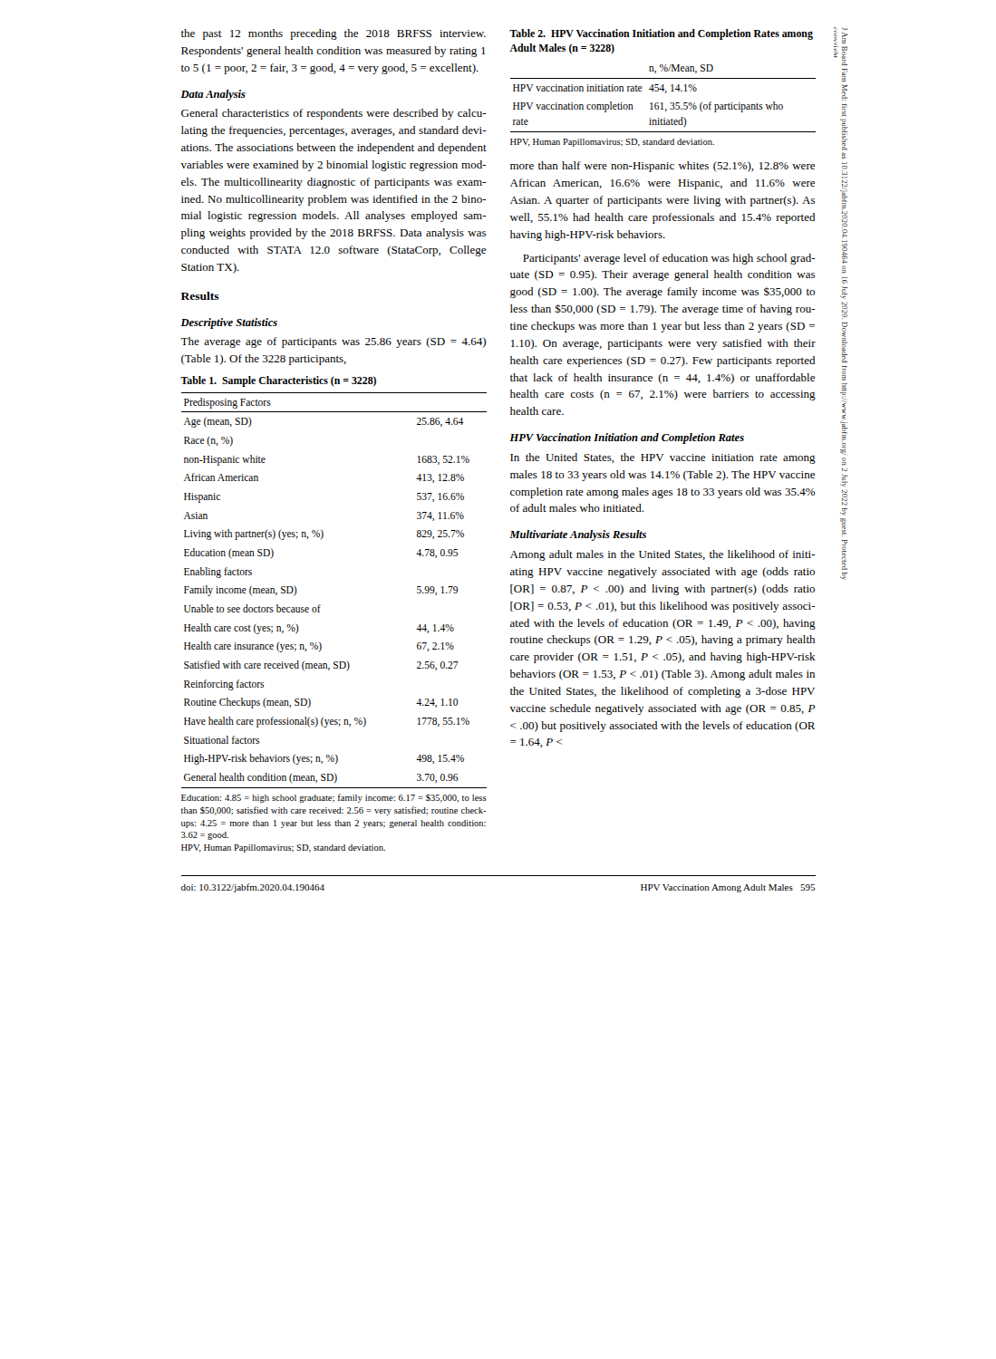J Am Board Fam Med: first published as 10.3122/jabfm.2020.04.190464 on 16 July 2020. Downloaded from http://www.jabfm.org/ on 2 July 2022 by guest. Protected by copyright.
the past 12 months preceding the 2018 BRFSS interview. Respondents' general health condition was measured by rating 1 to 5 (1 = poor, 2 = fair, 3 = good, 4 = very good, 5 = excellent).
Data Analysis
General characteristics of respondents were described by calculating the frequencies, percentages, averages, and standard deviations. The associations between the independent and dependent variables were examined by 2 binomial logistic regression models. The multicollinearity diagnostic of participants was examined. No multicollinearity problem was identified in the 2 binomial logistic regression models. All analyses employed sampling weights provided by the 2018 BRFSS. Data analysis was conducted with STATA 12.0 software (StataCorp, College Station TX).
Results
Descriptive Statistics
The average age of participants was 25.86 years (SD = 4.64) (Table 1). Of the 3228 participants,
Table 1. Sample Characteristics (n = 3228)
| Predisposing Factors |
| Age (mean, SD) | 25.86, 4.64 |
| Race (n, %) | |
| non-Hispanic white | 1683, 52.1% |
| African American | 413, 12.8% |
| Hispanic | 537, 16.6% |
| Asian | 374, 11.6% |
| Living with partner(s) (yes; n, %) | 829, 25.7% |
| Education (mean SD) | 4.78, 0.95 |
| Enabling factors | |
| Family income (mean, SD) | 5.99, 1.79 |
| Unable to see doctors because of | |
| Health care cost (yes; n, %) | 44, 1.4% |
| Health care insurance (yes; n, %) | 67, 2.1% |
| Satisfied with care received (mean, SD) | 2.56, 0.27 |
| Reinforcing factors | |
| Routine Checkups (mean, SD) | 4.24, 1.10 |
| Have health care professional(s) (yes; n, %) | 1778, 55.1% |
| Situational factors | |
| High-HPV-risk behaviors (yes; n, %) | 498, 15.4% |
| General health condition (mean, SD) | 3.70, 0.96 |
Education: 4.85 = high school graduate; family income: 6.17 = $35,000, to less than $50,000; satisfied with care received: 2.56 = very satisfied; routine checkups: 4.25 = more than 1 year but less than 2 years; general health condition: 3.62 = good.
HPV, Human Papillomavirus; SD, standard deviation.
Table 2. HPV Vaccination Initiation and Completion Rates among Adult Males (n = 3228)
| | n, %/Mean, SD |
| --- | --- |
| HPV vaccination initiation rate | 454, 14.1% |
| HPV vaccination completion rate | 161, 35.5% (of participants who initiated) |
HPV, Human Papillomavirus; SD, standard deviation.
more than half were non-Hispanic whites (52.1%), 12.8% were African American, 16.6% were Hispanic, and 11.6% were Asian. A quarter of participants were living with partner(s). As well, 55.1% had health care professionals and 15.4% reported having high-HPV-risk behaviors.
Participants' average level of education was high school graduate (SD = 0.95). Their average general health condition was good (SD = 1.00). The average family income was $35,000 to less than $50,000 (SD = 1.79). The average time of having routine checkups was more than 1 year but less than 2 years (SD = 1.10). On average, participants were very satisfied with their health care experiences (SD = 0.27). Few participants reported that lack of health insurance (n = 44, 1.4%) or unaffordable health care costs (n = 67, 2.1%) were barriers to accessing health care.
HPV Vaccination Initiation and Completion Rates
In the United States, the HPV vaccine initiation rate among males 18 to 33 years old was 14.1% (Table 2). The HPV vaccine completion rate among males ages 18 to 33 years old was 35.4% of adult males who initiated.
Multivariate Analysis Results
Among adult males in the United States, the likelihood of initiating HPV vaccine negatively associated with age (odds ratio [OR] = 0.87, P < .00) and living with partner(s) (odds ratio [OR] = 0.53, P < .01), but this likelihood was positively associated with the levels of education (OR = 1.49, P < .00), having routine checkups (OR = 1.29, P < .05), having a primary health care provider (OR = 1.51, P < .05), and having high-HPV-risk behaviors (OR = 1.53, P < .01) (Table 3). Among adult males in the United States, the likelihood of completing a 3-dose HPV vaccine schedule negatively associated with age (OR = 0.85, P < .00) but positively associated with the levels of education (OR = 1.64, P <
doi: 10.3122/jabfm.2020.04.190464
HPV Vaccination Among Adult Males 595